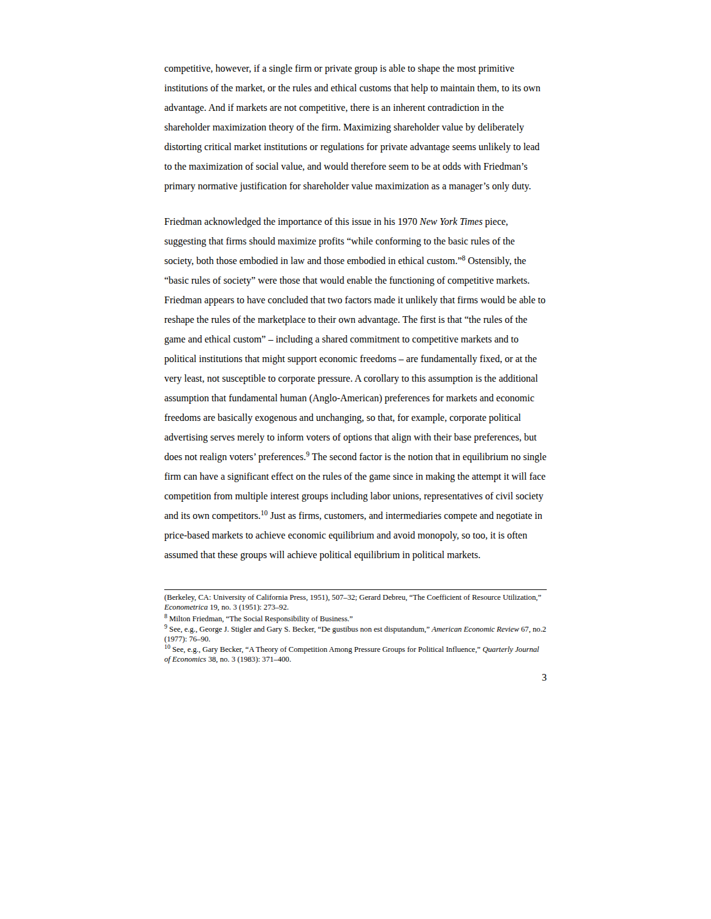competitive, however, if a single firm or private group is able to shape the most primitive institutions of the market, or the rules and ethical customs that help to maintain them, to its own advantage. And if markets are not competitive, there is an inherent contradiction in the shareholder maximization theory of the firm. Maximizing shareholder value by deliberately distorting critical market institutions or regulations for private advantage seems unlikely to lead to the maximization of social value, and would therefore seem to be at odds with Friedman’s primary normative justification for shareholder value maximization as a manager’s only duty.
Friedman acknowledged the importance of this issue in his 1970 New York Times piece, suggesting that firms should maximize profits “while conforming to the basic rules of the society, both those embodied in law and those embodied in ethical custom.”8 Ostensibly, the “basic rules of society” were those that would enable the functioning of competitive markets. Friedman appears to have concluded that two factors made it unlikely that firms would be able to reshape the rules of the marketplace to their own advantage. The first is that “the rules of the game and ethical custom” – including a shared commitment to competitive markets and to political institutions that might support economic freedoms – are fundamentally fixed, or at the very least, not susceptible to corporate pressure. A corollary to this assumption is the additional assumption that fundamental human (Anglo-American) preferences for markets and economic freedoms are basically exogenous and unchanging, so that, for example, corporate political advertising serves merely to inform voters of options that align with their base preferences, but does not realign voters’ preferences.9 The second factor is the notion that in equilibrium no single firm can have a significant effect on the rules of the game since in making the attempt it will face competition from multiple interest groups including labor unions, representatives of civil society and its own competitors.10 Just as firms, customers, and intermediaries compete and negotiate in price-based markets to achieve economic equilibrium and avoid monopoly, so too, it is often assumed that these groups will achieve political equilibrium in political markets.
(Berkeley, CA: University of California Press, 1951), 507–32; Gerard Debreu, “The Coefficient of Resource Utilization,” Econometrica 19, no. 3 (1951): 273–92.
8 Milton Friedman, “The Social Responsibility of Business.”
9 See, e.g., George J. Stigler and Gary S. Becker, “De gustibus non est disputandum,” American Economic Review 67, no.2 (1977): 76–90.
10 See, e.g., Gary Becker, “A Theory of Competition Among Pressure Groups for Political Influence,” Quarterly Journal of Economics 38, no. 3 (1983): 371–400.
3